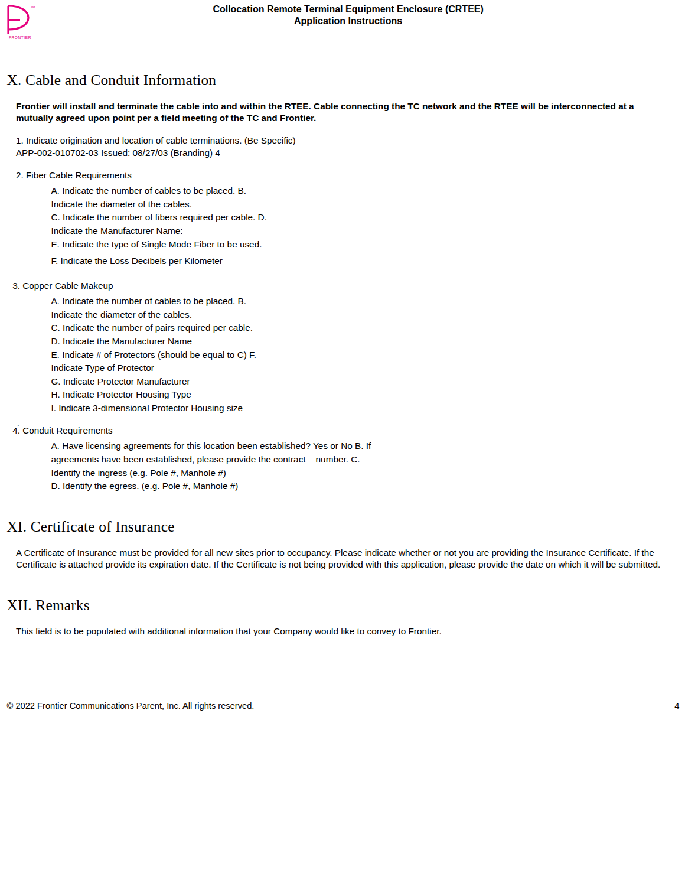FRONTIER TM
Collocation Remote Terminal Equipment Enclosure (CRTEE)
Application Instructions
X. Cable and Conduit Information
Frontier will install and terminate the cable into and within the RTEE. Cable connecting the TC network and the RTEE will be interconnected at a mutually agreed upon point per a field meeting of the TC and Frontier.
1. Indicate origination and location of cable terminations. (Be Specific)
APP-002-010702-03 Issued: 08/27/03 (Branding) 4
2. Fiber Cable Requirements
A. Indicate the number of cables to be placed. B.
Indicate the diameter of the cables.
C. Indicate the number of fibers required per cable. D.
Indicate the Manufacturer Name:
E. Indicate the type of Single Mode Fiber to be used.
F. Indicate the Loss Decibels per Kilometer
3. Copper Cable Makeup
A. Indicate the number of cables to be placed. B.
Indicate the diameter of the cables.
C. Indicate the number of pairs required per cable.
D. Indicate the Manufacturer Name
E. Indicate # of Protectors (should be equal to C) F.
Indicate Type of Protector
G. Indicate Protector Manufacturer
H. Indicate Protector Housing Type
I. Indicate 3-dimensional Protector Housing size
.
4. Conduit Requirements
A. Have licensing agreements for this location been established? Yes or No B. If
agreements have been established, please provide the contract number. C.
Identify the ingress (e.g. Pole #, Manhole #)
D. Identify the egress. (e.g. Pole #, Manhole #)
XI. Certificate of Insurance
A Certificate of Insurance must be provided for all new sites prior to occupancy. Please indicate whether or not you are providing the Insurance Certificate. If the Certificate is attached provide its expiration date. If the Certificate is not being provided with this application, please provide the date on which it will be submitted.
XII. Remarks
This field is to be populated with additional information that your Company would like to convey to Frontier.
© 2022 Frontier Communications Parent, Inc. All rights reserved. 4